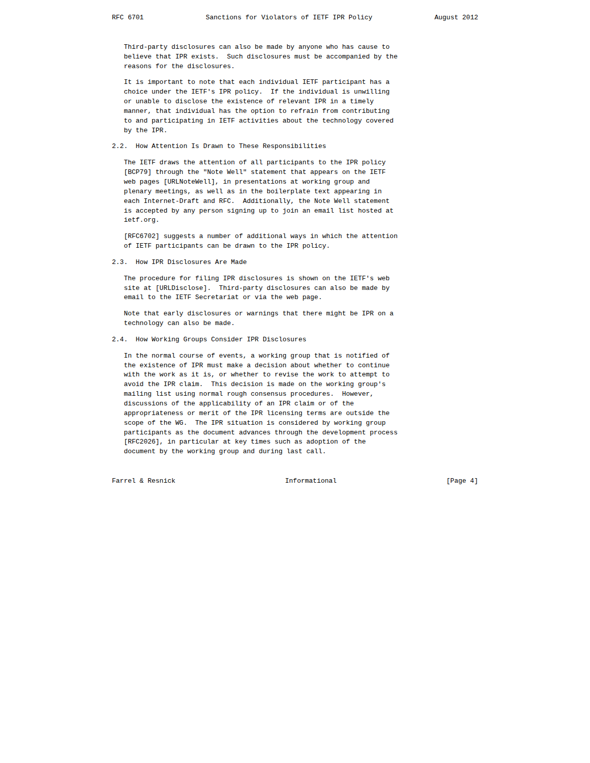RFC 6701 Sanctions for Violators of IETF IPR Policy August 2012
Third-party disclosures can also be made by anyone who has cause to believe that IPR exists. Such disclosures must be accompanied by the reasons for the disclosures.
It is important to note that each individual IETF participant has a choice under the IETF's IPR policy. If the individual is unwilling or unable to disclose the existence of relevant IPR in a timely manner, that individual has the option to refrain from contributing to and participating in IETF activities about the technology covered by the IPR.
2.2. How Attention Is Drawn to These Responsibilities
The IETF draws the attention of all participants to the IPR policy [BCP79] through the "Note Well" statement that appears on the IETF web pages [URLNoteWell], in presentations at working group and plenary meetings, as well as in the boilerplate text appearing in each Internet-Draft and RFC. Additionally, the Note Well statement is accepted by any person signing up to join an email list hosted at ietf.org.
[RFC6702] suggests a number of additional ways in which the attention of IETF participants can be drawn to the IPR policy.
2.3. How IPR Disclosures Are Made
The procedure for filing IPR disclosures is shown on the IETF's web site at [URLDisclose]. Third-party disclosures can also be made by email to the IETF Secretariat or via the web page.
Note that early disclosures or warnings that there might be IPR on a technology can also be made.
2.4. How Working Groups Consider IPR Disclosures
In the normal course of events, a working group that is notified of the existence of IPR must make a decision about whether to continue with the work as it is, or whether to revise the work to attempt to avoid the IPR claim. This decision is made on the working group's mailing list using normal rough consensus procedures. However, discussions of the applicability of an IPR claim or of the appropriateness or merit of the IPR licensing terms are outside the scope of the WG. The IPR situation is considered by working group participants as the document advances through the development process [RFC2026], in particular at key times such as adoption of the document by the working group and during last call.
Farrel & Resnick Informational [Page 4]